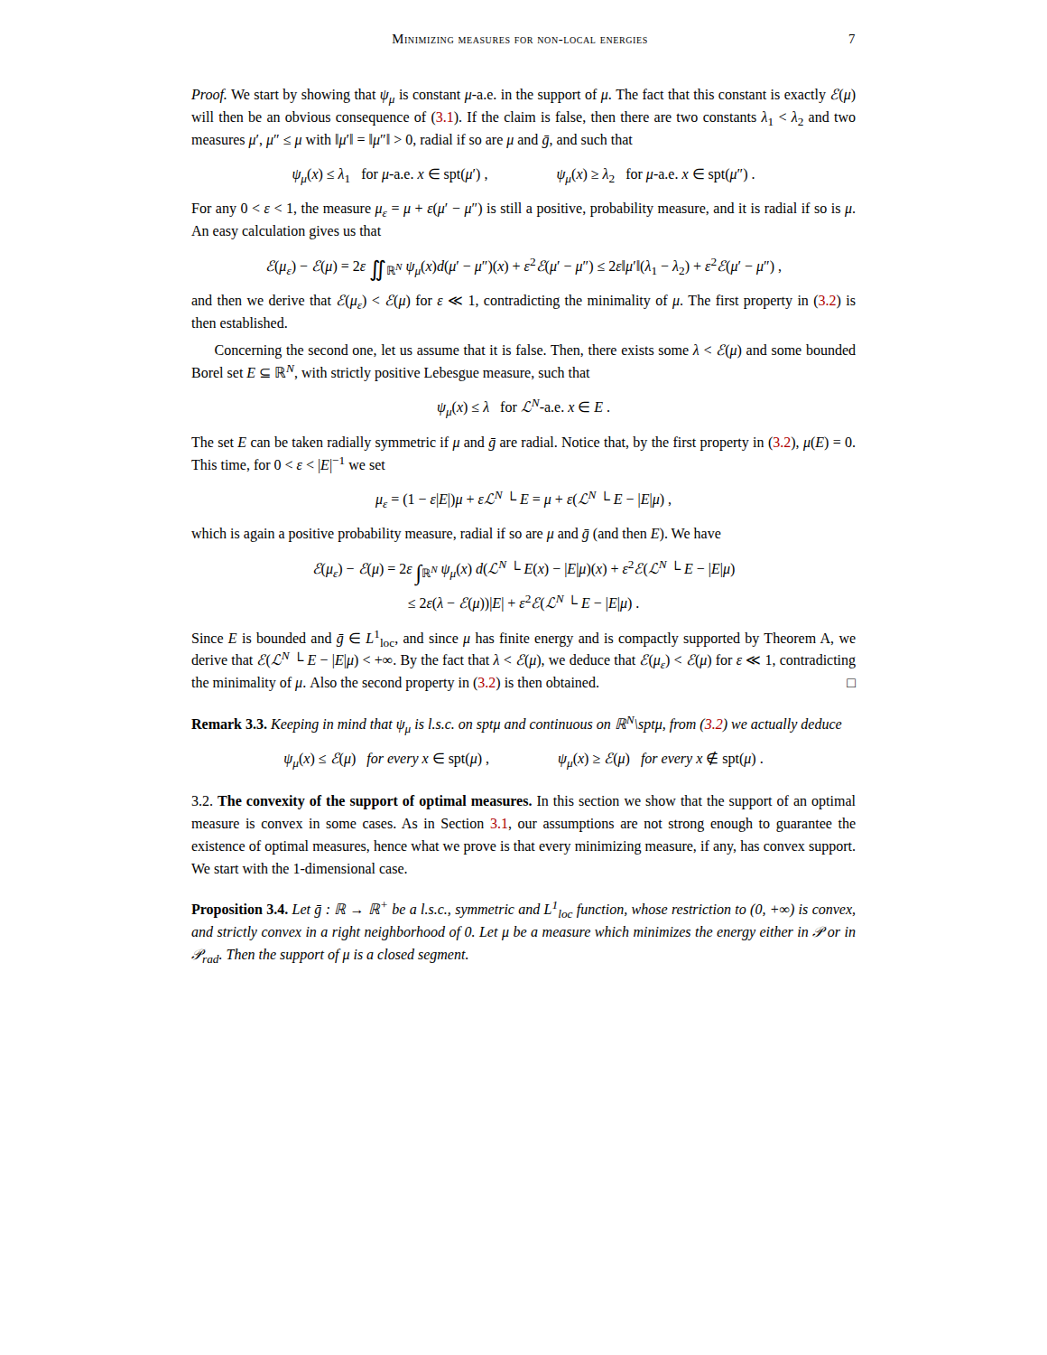Minimizing measures for non-local energies 7
Proof. We start by showing that ψμ is constant μ-a.e. in the support of μ. The fact that this constant is exactly ℰ(μ) will then be an obvious consequence of (3.1). If the claim is false, then there are two constants λ1 < λ2 and two measures μ′, μ″ ≤ μ with ‖μ′‖ = ‖μ″‖ > 0, radial if so are μ and ḡ, and such that
ψμ(x) ≤ λ1 for μ-a.e. x ∈ spt(μ′) , ψμ(x) ≥ λ2 for μ-a.e. x ∈ spt(μ″) .
For any 0 < ε < 1, the measure με = μ + ε(μ′ − μ″) is still a positive, probability measure, and it is radial if so is μ. An easy calculation gives us that
ℰ(με) − ℰ(μ) = 2ε ∬ℝN ψμ(x)d(μ′ − μ″)(x) + ε2ℰ(μ′ − μ″) ≤ 2ε‖μ′‖(λ1 − λ2) + ε2ℰ(μ′ − μ″) ,
and then we derive that ℰ(με) < ℰ(μ) for ε ≪ 1, contradicting the minimality of μ. The first property in (3.2) is then established.
Concerning the second one, let us assume that it is false. Then, there exists some λ < ℰ(μ) and some bounded Borel set E ⊆ ℝN, with strictly positive Lebesgue measure, such that
ψμ(x) ≤ λ for ℒN-a.e. x ∈ E .
The set E can be taken radially symmetric if μ and ḡ are radial. Notice that, by the first property in (3.2), μ(E) = 0. This time, for 0 < ε < |E|−1 we set
με = (1 − ε|E|)μ + εℒN └ E = μ + ε(ℒN └ E − |E|μ) ,
which is again a positive probability measure, radial if so are μ and ḡ (and then E). We have
ℰ(με) − ℰ(μ) = 2ε ∫ℝN ψμ(x) d(ℒN └ E(x) − |E|μ)(x) + ε2ℰ(ℒN └ E − |E|μ)
≤ 2ε(λ − ℰ(μ))|E| + ε2ℰ(ℒN └ E − |E|μ) .
Since E is bounded and ḡ ∈ L1loc, and since μ has finite energy and is compactly supported by Theorem A, we derive that ℰ(ℒN └ E − |E|μ) < +∞. By the fact that λ < ℰ(μ), we deduce that ℰ(με) < ℰ(μ) for ε ≪ 1, contradicting the minimality of μ. Also the second property in (3.2) is then obtained. □
Remark 3.3. Keeping in mind that ψμ is l.s.c. on sptμ and continuous on ℝN\sptμ, from (3.2) we actually deduce
ψμ(x) ≤ ℰ(μ) for every x ∈ spt(μ) , ψμ(x) ≥ ℰ(μ) for every x ∉ spt(μ) .
3.2. The convexity of the support of optimal measures. In this section we show that the support of an optimal measure is convex in some cases. As in Section 3.1, our assumptions are not strong enough to guarantee the existence of optimal measures, hence what we prove is that every minimizing measure, if any, has convex support. We start with the 1-dimensional case.
Proposition 3.4. Let ḡ : ℝ → ℝ+ be a l.s.c., symmetric and L1loc function, whose restriction to (0, +∞) is convex, and strictly convex in a right neighborhood of 0. Let μ be a measure which minimizes the energy either in 𝒫 or in 𝒫rad. Then the support of μ is a closed segment.